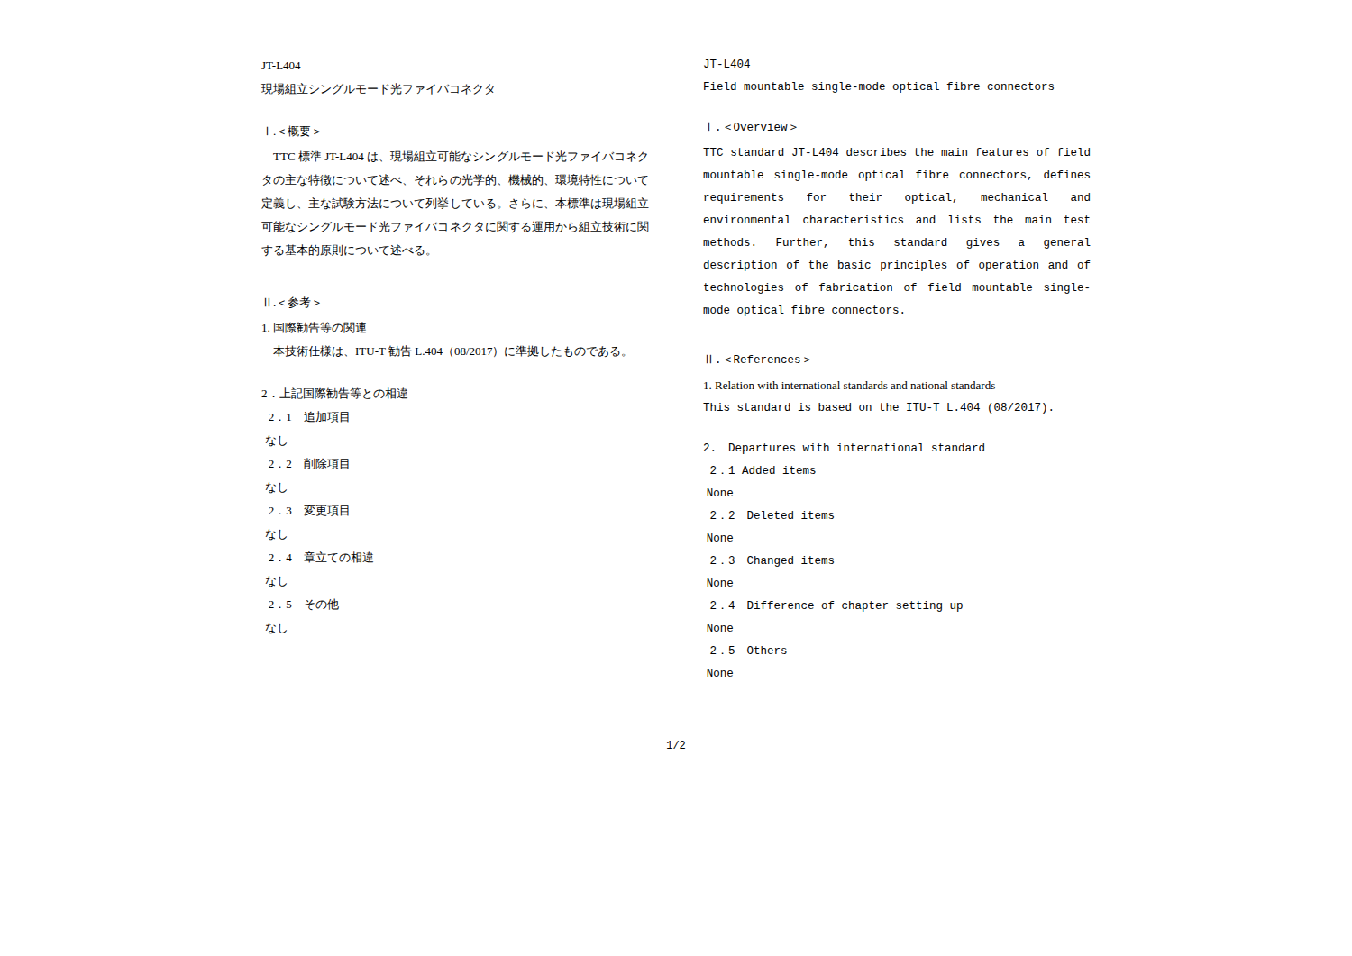JT-L404
現場組立シングルモード光ファイバコネクタ
Ⅰ.＜概要＞
TTC 標準 JT-L404 は、現場組立可能なシングルモード光ファイバコネクタの主な特徴について述べ、それらの光学的、機械的、環境特性について定義し、主な試験方法について列挙している。さらに、本標準は現場組立可能なシングルモード光ファイバコネクタに関する運用から組立技術に関する基本的原則について述べる。
Ⅱ.＜参考＞
1. 国際勧告等の関連
本技術仕様は、ITU-T 勧告 L.404（08/2017）に準拠したものである。
2．上記国際勧告等との相違
2．1　追加項目
なし
2．2　削除項目
なし
2．3　変更項目
なし
2．4　章立ての相違
なし
2．5　その他
なし
JT-L404
Field mountable single-mode optical fibre connectors
Ⅰ.＜Overview＞
TTC standard JT-L404 describes the main features of field mountable single-mode optical fibre connectors, defines requirements for their optical, mechanical and environmental characteristics and lists the main test methods. Further, this standard gives a general description of the basic principles of operation and of technologies of fabrication of field mountable single-mode optical fibre connectors.
Ⅱ.＜References＞
1. Relation with international standards and national standards
This standard is based on the ITU-T L.404 (08/2017).
2.　Departures with international standard
2．1 Added items
None
2．2　Deleted items
None
2．3　Changed items
None
2．4　Difference of chapter setting up
None
2．5　Others
None
1/2